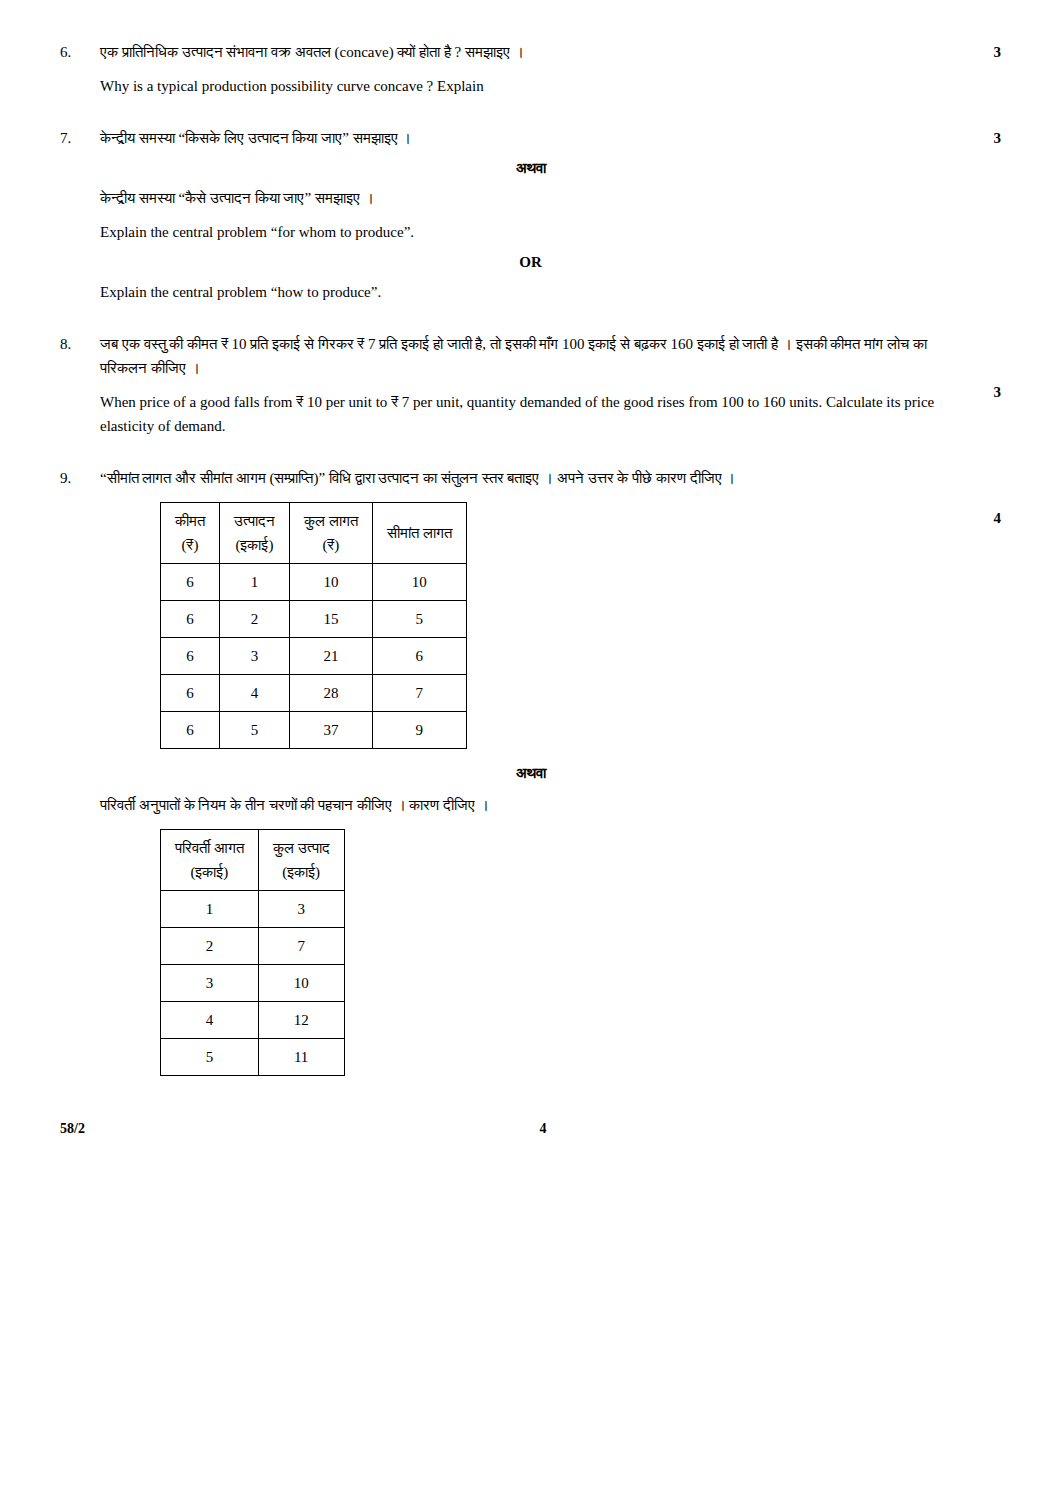6.
एक प्रातिनिधिक उत्पादन संभावना वक्र अवतल (concave) क्यों होता है ? समझाइए ।
Why is a typical production possibility curve concave ? Explain
3
7.
केन्द्रीय समस्या “किसके लिए उत्पादन किया जाए” समझाइए ।
अथवा
केन्द्रीय समस्या “कैसे उत्पादन किया जाए” समझाइए ।
Explain the central problem “for whom to produce”.
OR
Explain the central problem “how to produce”.
3
8.
जब एक वस्तु की कीमत ₹ 10 प्रति इकाई से गिरकर ₹ 7 प्रति इकाई हो जाती है, तो इसकी माँग 100 इकाई से बढ़कर 160 इकाई हो जाती है । इसकी कीमत मांग लोच का परिकलन कीजिए ।
When price of a good falls from ₹ 10 per unit to ₹ 7 per unit, quantity demanded of the good rises from 100 to 160 units. Calculate its price elasticity of demand.
3
9.
“सीमांत लागत और सीमांत आगम (सम्प्राप्ति)” विधि द्वारा उत्पादन का संतुलन स्तर बताइए । अपने उत्तर के पीछे कारण दीजिए ।
| कीमत (₹) | उत्पादन (इकाई) | कुल लागत (₹) | सीमांत लागत |
| --- | --- | --- | --- |
| 6 | 1 | 10 | 10 |
| 6 | 2 | 15 | 5 |
| 6 | 3 | 21 | 6 |
| 6 | 4 | 28 | 7 |
| 6 | 5 | 37 | 9 |
अथवा
परिवर्ती अनुपातों के नियम के तीन चरणों की पहचान कीजिए । कारण दीजिए ।
| परिवर्ती आगत (इकाई) | कुल उत्पाद (इकाई) |
| --- | --- |
| 1 | 3 |
| 2 | 7 |
| 3 | 10 |
| 4 | 12 |
| 5 | 11 |
4
58/2
4